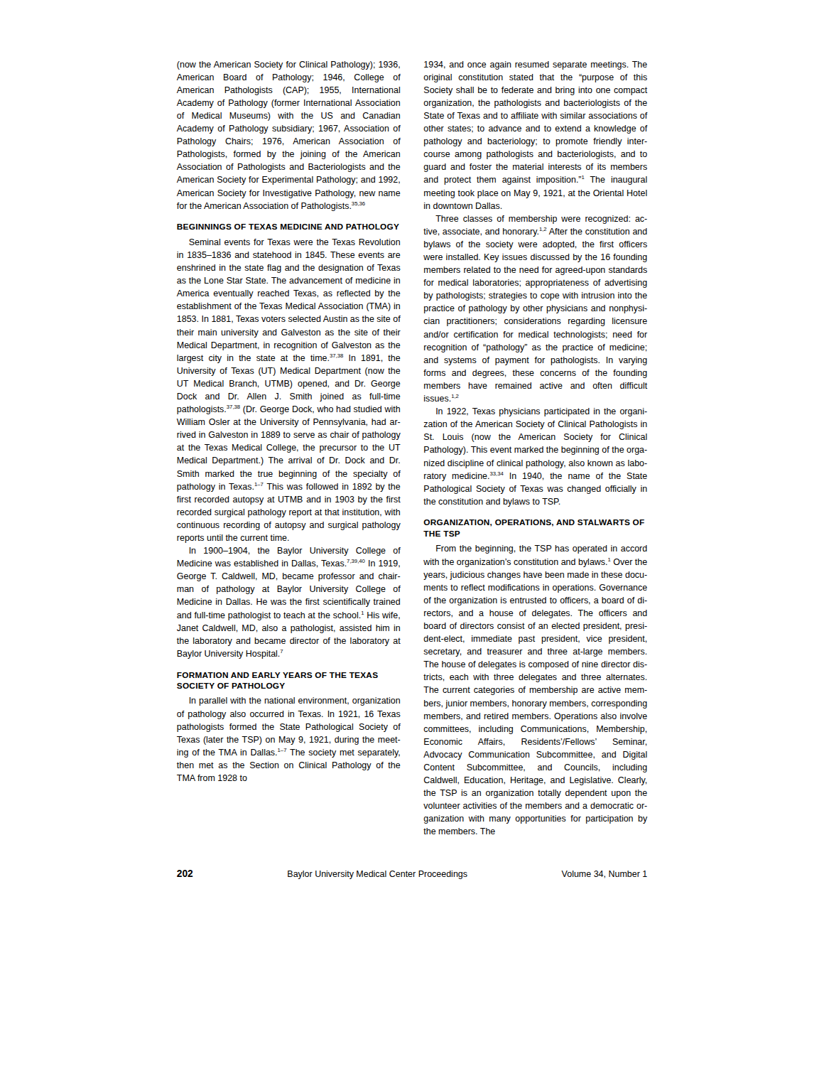(now the American Society for Clinical Pathology); 1936, American Board of Pathology; 1946, College of American Pathologists (CAP); 1955, International Academy of Pathology (former International Association of Medical Museums) with the US and Canadian Academy of Pathology subsidiary; 1967, Association of Pathology Chairs; 1976, American Association of Pathologists, formed by the joining of the American Association of Pathologists and Bacteriologists and the American Society for Experimental Pathology; and 1992, American Society for Investigative Pathology, new name for the American Association of Pathologists.35,36
Beginnings of Texas medicine and pathology
Seminal events for Texas were the Texas Revolution in 1835–1836 and statehood in 1845. These events are enshrined in the state flag and the designation of Texas as the Lone Star State. The advancement of medicine in America eventually reached Texas, as reflected by the establishment of the Texas Medical Association (TMA) in 1853. In 1881, Texas voters selected Austin as the site of their main university and Galveston as the site of their Medical Department, in recognition of Galveston as the largest city in the state at the time.37,38 In 1891, the University of Texas (UT) Medical Department (now the UT Medical Branch, UTMB) opened, and Dr. George Dock and Dr. Allen J. Smith joined as full-time pathologists.37,38 (Dr. George Dock, who had studied with William Osler at the University of Pennsylvania, had arrived in Galveston in 1889 to serve as chair of pathology at the Texas Medical College, the precursor to the UT Medical Department.) The arrival of Dr. Dock and Dr. Smith marked the true beginning of the specialty of pathology in Texas.1–7 This was followed in 1892 by the first recorded autopsy at UTMB and in 1903 by the first recorded surgical pathology report at that institution, with continuous recording of autopsy and surgical pathology reports until the current time.
In 1900–1904, the Baylor University College of Medicine was established in Dallas, Texas.7,39,40 In 1919, George T. Caldwell, MD, became professor and chairman of pathology at Baylor University College of Medicine in Dallas. He was the first scientifically trained and full-time pathologist to teach at the school.1 His wife, Janet Caldwell, MD, also a pathologist, assisted him in the laboratory and became director of the laboratory at Baylor University Hospital.7
Formation and early years of the Texas Society of Pathology
In parallel with the national environment, organization of pathology also occurred in Texas. In 1921, 16 Texas pathologists formed the State Pathological Society of Texas (later the TSP) on May 9, 1921, during the meeting of the TMA in Dallas.1–7 The society met separately, then met as the Section on Clinical Pathology of the TMA from 1928 to
1934, and once again resumed separate meetings. The original constitution stated that the “purpose of this Society shall be to federate and bring into one compact organization, the pathologists and bacteriologists of the State of Texas and to affiliate with similar associations of other states; to advance and to extend a knowledge of pathology and bacteriology; to promote friendly intercourse among pathologists and bacteriologists, and to guard and foster the material interests of its members and protect them against imposition.”1 The inaugural meeting took place on May 9, 1921, at the Oriental Hotel in downtown Dallas.
Three classes of membership were recognized: active, associate, and honorary.1,2 After the constitution and bylaws of the society were adopted, the first officers were installed. Key issues discussed by the 16 founding members related to the need for agreed-upon standards for medical laboratories; appropriateness of advertising by pathologists; strategies to cope with intrusion into the practice of pathology by other physicians and nonphysician practitioners; considerations regarding licensure and/or certification for medical technologists; need for recognition of “pathology” as the practice of medicine; and systems of payment for pathologists. In varying forms and degrees, these concerns of the founding members have remained active and often difficult issues.1,2
In 1922, Texas physicians participated in the organization of the American Society of Clinical Pathologists in St. Louis (now the American Society for Clinical Pathology). This event marked the beginning of the organized discipline of clinical pathology, also known as laboratory medicine.33,34 In 1940, the name of the State Pathological Society of Texas was changed officially in the constitution and bylaws to TSP.
Organization, operations, and stalwarts of the TSP
From the beginning, the TSP has operated in accord with the organization’s constitution and bylaws.1 Over the years, judicious changes have been made in these documents to reflect modifications in operations. Governance of the organization is entrusted to officers, a board of directors, and a house of delegates. The officers and board of directors consist of an elected president, president-elect, immediate past president, vice president, secretary, and treasurer and three at-large members. The house of delegates is composed of nine director districts, each with three delegates and three alternates. The current categories of membership are active members, junior members, honorary members, corresponding members, and retired members. Operations also involve committees, including Communications, Membership, Economic Affairs, Residents’/Fellows’ Seminar, Advocacy Communication Subcommittee, and Digital Content Subcommittee, and Councils, including Caldwell, Education, Heritage, and Legislative. Clearly, the TSP is an organization totally dependent upon the volunteer activities of the members and a democratic organization with many opportunities for participation by the members. The
202
Baylor University Medical Center Proceedings
Volume 34, Number 1